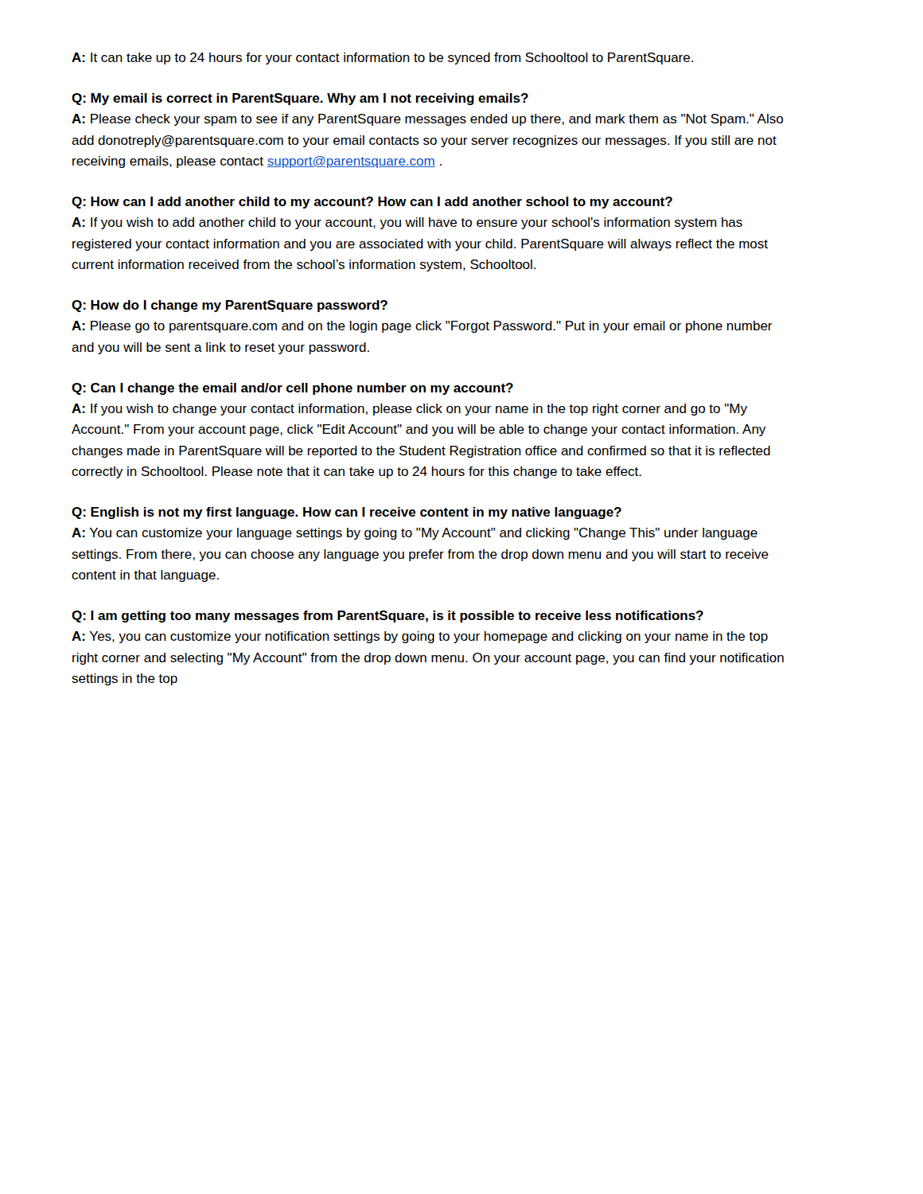A: It can take up to 24 hours for your contact information to be synced from Schooltool to ParentSquare.
Q: My email is correct in ParentSquare. Why am I not receiving emails?
A: Please check your spam to see if any ParentSquare messages ended up there, and mark them as "Not Spam." Also add donotreply@parentsquare.com to your email contacts so your server recognizes our messages. If you still are not receiving emails, please contact support@parentsquare.com .
Q: How can I add another child to my account? How can I add another school to my account?
A: If you wish to add another child to your account, you will have to ensure your school's information system has registered your contact information and you are associated with your child. ParentSquare will always reflect the most current information received from the school’s information system, Schooltool.
Q: How do I change my ParentSquare password?
A: Please go to parentsquare.com and on the login page click "Forgot Password." Put in your email or phone number and you will be sent a link to reset your password.
Q: Can I change the email and/or cell phone number on my account?
A: If you wish to change your contact information, please click on your name in the top right corner and go to "My Account." From your account page, click "Edit Account" and you will be able to change your contact information. Any changes made in ParentSquare will be reported to the Student Registration office and confirmed so that it is reflected correctly in Schooltool. Please note that it can take up to 24 hours for this change to take effect.
Q: English is not my first language. How can I receive content in my native language?
A: You can customize your language settings by going to "My Account" and clicking "Change This" under language settings. From there, you can choose any language you prefer from the drop down menu and you will start to receive content in that language.
Q: I am getting too many messages from ParentSquare, is it possible to receive less notifications?
A: Yes, you can customize your notification settings by going to your homepage and clicking on your name in the top right corner and selecting "My Account" from the drop down menu. On your account page, you can find your notification settings in the top